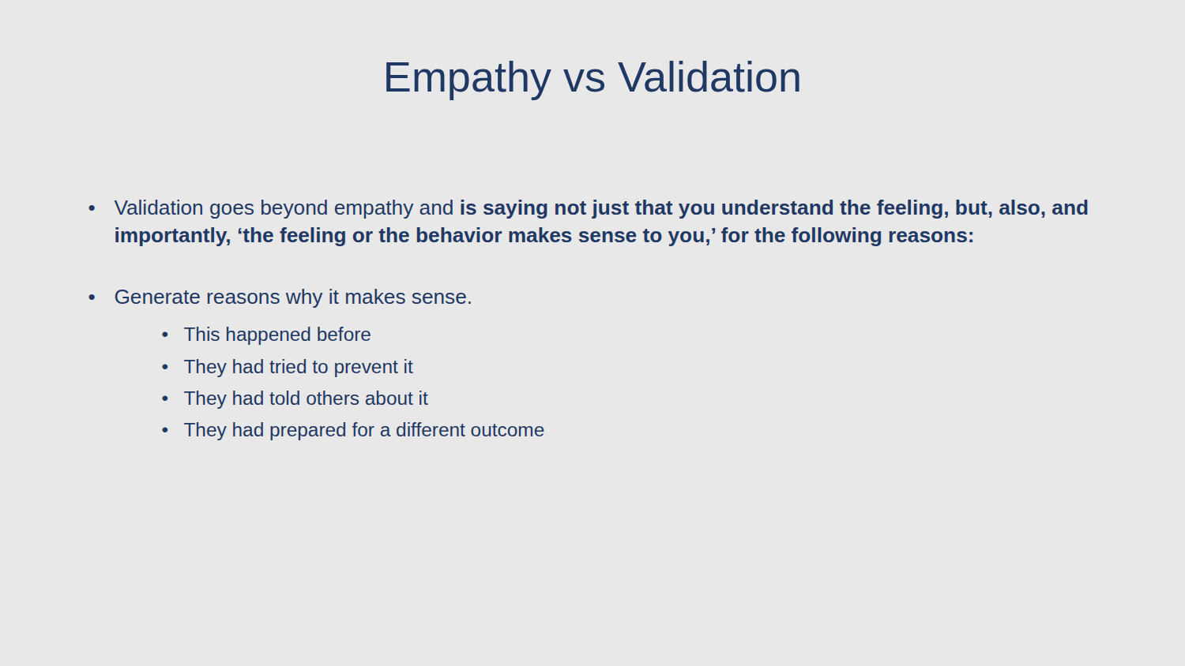Empathy vs Validation
Validation goes beyond empathy and is saying not just that you understand the feeling, but, also, and importantly, ‘the feeling or the behavior makes sense to you,’ for the following reasons:
Generate reasons why it makes sense.
This happened before
They had tried to prevent it
They had told others about it
They had prepared for a different outcome